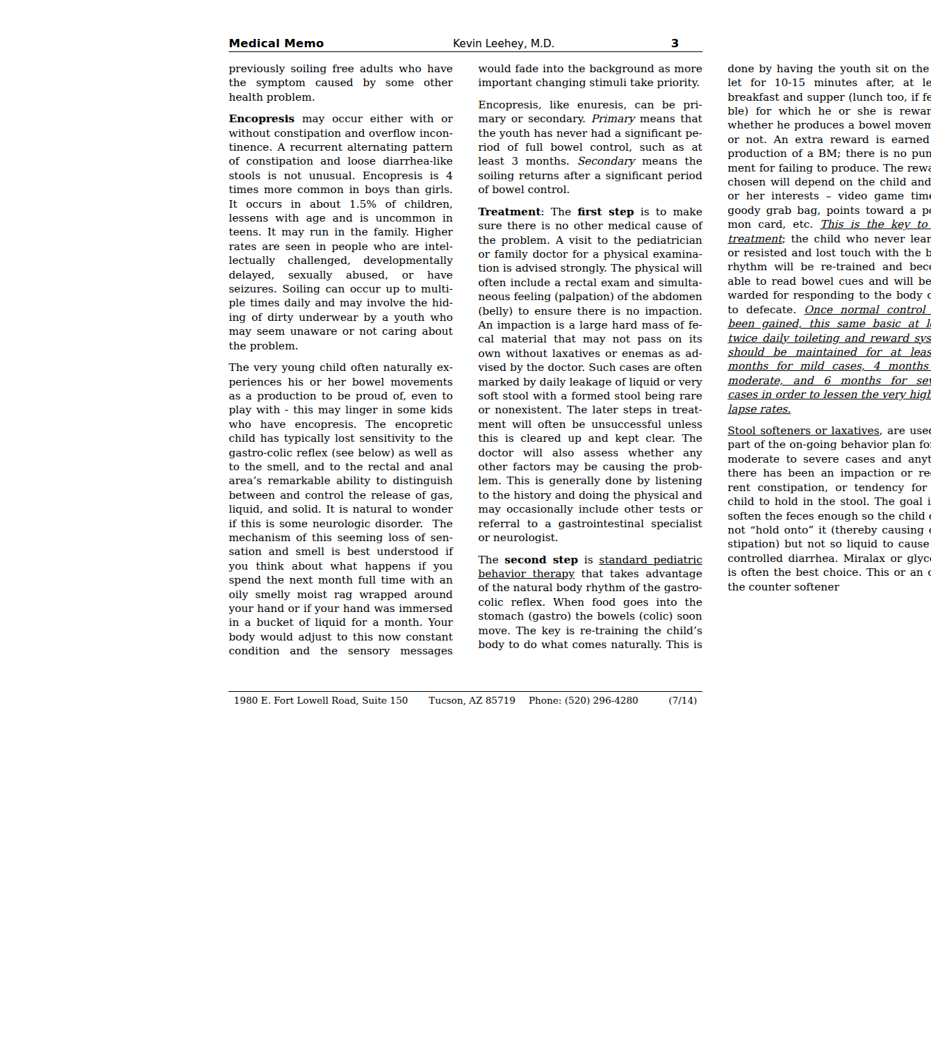Medical Memo
Kevin Leehey, M.D.
3
previously soiling free adults who have the symptom caused by some other health problem.
Encopresis may occur either with or without constipation and overflow incontinence. A recurrent alternating pattern of constipation and loose diarrhea-like stools is not unusual. Encopresis is 4 times more common in boys than girls. It occurs in about 1.5% of children, lessens with age and is uncommon in teens. It may run in the family. Higher rates are seen in people who are intellectually challenged, developmentally delayed, sexually abused, or have seizures. Soiling can occur up to multiple times daily and may involve the hiding of dirty underwear by a youth who may seem unaware or not caring about the problem.
The very young child often naturally experiences his or her bowel movements as a production to be proud of, even to play with - this may linger in some kids who have encopresis. The encopretic child has typically lost sensitivity to the gastro-colic reflex (see below) as well as to the smell, and to the rectal and anal area’s remarkable ability to distinguish between and control the release of gas, liquid, and solid. It is natural to wonder if this is some neurologic disorder. The mechanism of this seeming loss of sensation and smell is best understood if you think about what happens if you spend the next month full time with an oily smelly moist rag wrapped around your hand or if your hand was immersed in a bucket of liquid for a month. Your body would adjust to this now constant condition and the sensory messages would fade into the background as more important changing stimuli take priority.
Encopresis, like enuresis, can be primary or secondary. Primary means that the youth has never had a significant period of full bowel control, such as at least 3 months. Secondary means the soiling returns after a significant period of bowel control.
Treatment: The first step is to make sure there is no other medical cause of the problem. A visit to the pediatrician or family doctor for a physical examination is advised strongly. The physical will often include a rectal exam and simultaneous feeling (palpation) of the abdomen (belly) to ensure there is no impaction. An impaction is a large hard mass of fecal material that may not pass on its own without laxatives or enemas as advised by the doctor. Such cases are often marked by daily leakage of liquid or very soft stool with a formed stool being rare or nonexistent. The later steps in treatment will often be unsuccessful unless this is cleared up and kept clear. The doctor will also assess whether any other factors may be causing the problem. This is generally done by listening to the history and doing the physical and may occasionally include other tests or referral to a gastrointestinal specialist or neurologist.
The second step is standard pediatric behavior therapy that takes advantage of the natural body rhythm of the gastro-colic reflex. When food goes into the stomach (gastro) the bowels (colic) soon move. The key is re-training the child’s body to do what comes naturally. This is done by having the youth sit on the toilet for 10-15 minutes after, at least, breakfast and supper (lunch too, if feasible) for which he or she is rewarded whether he produces a bowel movement or not. An extra reward is earned for production of a BM; there is no punishment for failing to produce. The rewards chosen will depend on the child and his or her interests – video game time, a goody grab bag, points toward a pokemon card, etc. This is the key to the treatment; the child who never learned or resisted and lost touch with the body rhythm will be re-trained and become able to read bowel cues and will be rewarded for responding to the body cues to defecate. Once normal control has been gained, this same basic at least twice daily toileting and reward system should be maintained for at least 2 months for mild cases, 4 months for moderate, and 6 months for severe cases in order to lessen the very high relapse rates.
Stool softeners or laxatives, are used as part of the on-going behavior plan for all moderate to severe cases and anytime there has been an impaction or recurrent constipation, or tendency for the child to hold in the stool. The goal is to soften the feces enough so the child cannot “hold onto” it (thereby causing constipation) but not so liquid to cause uncontrolled diarrhea. Miralax or glycolax is often the best choice. This or an over the counter softener
1980 E. Fort Lowell Road, Suite 150 Tucson, AZ 85719 Phone: (520) 296-4280 (7/14)